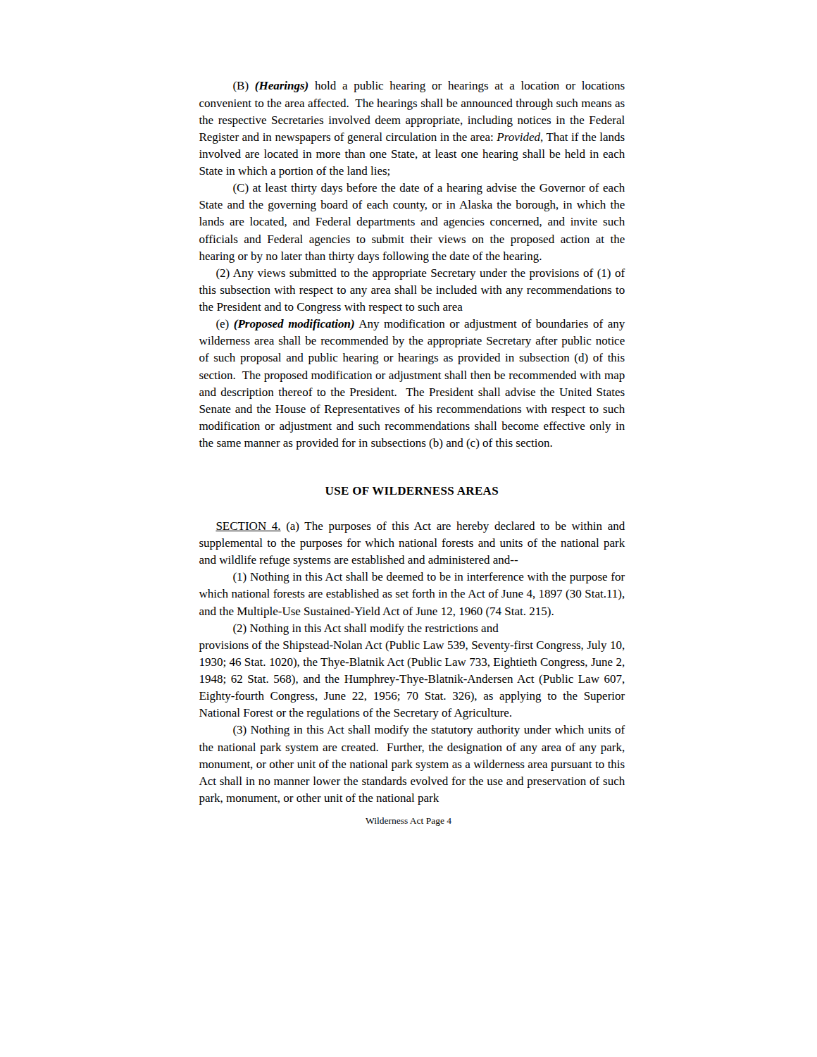(B) (Hearings) hold a public hearing or hearings at a location or locations convenient to the area affected. The hearings shall be announced through such means as the respective Secretaries involved deem appropriate, including notices in the Federal Register and in newspapers of general circulation in the area: Provided, That if the lands involved are located in more than one State, at least one hearing shall be held in each State in which a portion of the land lies;
(C) at least thirty days before the date of a hearing advise the Governor of each State and the governing board of each county, or in Alaska the borough, in which the lands are located, and Federal departments and agencies concerned, and invite such officials and Federal agencies to submit their views on the proposed action at the hearing or by no later than thirty days following the date of the hearing.
(2) Any views submitted to the appropriate Secretary under the provisions of (1) of this subsection with respect to any area shall be included with any recommendations to the President and to Congress with respect to such area
(e) (Proposed modification) Any modification or adjustment of boundaries of any wilderness area shall be recommended by the appropriate Secretary after public notice of such proposal and public hearing or hearings as provided in subsection (d) of this section. The proposed modification or adjustment shall then be recommended with map and description thereof to the President. The President shall advise the United States Senate and the House of Representatives of his recommendations with respect to such modification or adjustment and such recommendations shall become effective only in the same manner as provided for in subsections (b) and (c) of this section.
USE OF WILDERNESS AREAS
SECTION 4. (a) The purposes of this Act are hereby declared to be within and supplemental to the purposes for which national forests and units of the national park and wildlife refuge systems are established and administered and--
(1) Nothing in this Act shall be deemed to be in interference with the purpose for which national forests are established as set forth in the Act of June 4, 1897 (30 Stat.11), and the Multiple-Use Sustained-Yield Act of June 12, 1960 (74 Stat. 215).
(2) Nothing in this Act shall modify the restrictions and
provisions of the Shipstead-Nolan Act (Public Law 539, Seventy-first Congress, July 10, 1930; 46 Stat. 1020), the Thye-Blatnik Act (Public Law 733, Eightieth Congress, June 2, 1948; 62 Stat. 568), and the Humphrey-Thye-Blatnik-Andersen Act (Public Law 607, Eighty-fourth Congress, June 22, 1956; 70 Stat. 326), as applying to the Superior National Forest or the regulations of the Secretary of Agriculture.
(3) Nothing in this Act shall modify the statutory authority under which units of the national park system are created. Further, the designation of any area of any park, monument, or other unit of the national park system as a wilderness area pursuant to this Act shall in no manner lower the standards evolved for the use and preservation of such park, monument, or other unit of the national park
Wilderness Act Page 4